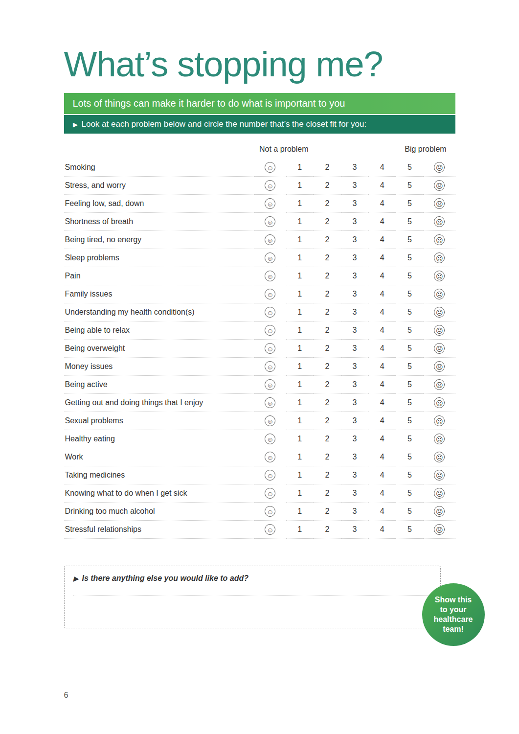What’s stopping me?
Lots of things can make it harder to do what is important to you
▶Look at each problem below and circle the number that’s the closet fit for you:
| | Not a problem | | | | Big problem |
| --- | --- | --- | --- | --- | --- |
| Smoking | ☺ | 1 | 2 | 3 | 4 | 5 | ☹ |
| Stress, and worry | ☺ | 1 | 2 | 3 | 4 | 5 | ☹ |
| Feeling low, sad, down | ☺ | 1 | 2 | 3 | 4 | 5 | ☹ |
| Shortness of breath | ☺ | 1 | 2 | 3 | 4 | 5 | ☹ |
| Being tired, no energy | ☺ | 1 | 2 | 3 | 4 | 5 | ☹ |
| Sleep problems | ☺ | 1 | 2 | 3 | 4 | 5 | ☹ |
| Pain | ☺ | 1 | 2 | 3 | 4 | 5 | ☹ |
| Family issues | ☺ | 1 | 2 | 3 | 4 | 5 | ☹ |
| Understanding my health condition(s) | ☺ | 1 | 2 | 3 | 4 | 5 | ☹ |
| Being able to relax | ☺ | 1 | 2 | 3 | 4 | 5 | ☹ |
| Being overweight | ☺ | 1 | 2 | 3 | 4 | 5 | ☹ |
| Money issues | ☺ | 1 | 2 | 3 | 4 | 5 | ☹ |
| Being active | ☺ | 1 | 2 | 3 | 4 | 5 | ☹ |
| Getting out and doing things that I enjoy | ☺ | 1 | 2 | 3 | 4 | 5 | ☹ |
| Sexual problems | ☺ | 1 | 2 | 3 | 4 | 5 | ☹ |
| Healthy eating | ☺ | 1 | 2 | 3 | 4 | 5 | ☹ |
| Work | ☺ | 1 | 2 | 3 | 4 | 5 | ☹ |
| Taking medicines | ☺ | 1 | 2 | 3 | 4 | 5 | ☹ |
| Knowing what to do when I get sick | ☺ | 1 | 2 | 3 | 4 | 5 | ☹ |
| Drinking too much alcohol | ☺ | 1 | 2 | 3 | 4 | 5 | ☹ |
| Stressful relationships | ☺ | 1 | 2 | 3 | 4 | 5 | ☹ |
▶Is there anything else you would like to add?
Show this
to your
healthcare
team!
6